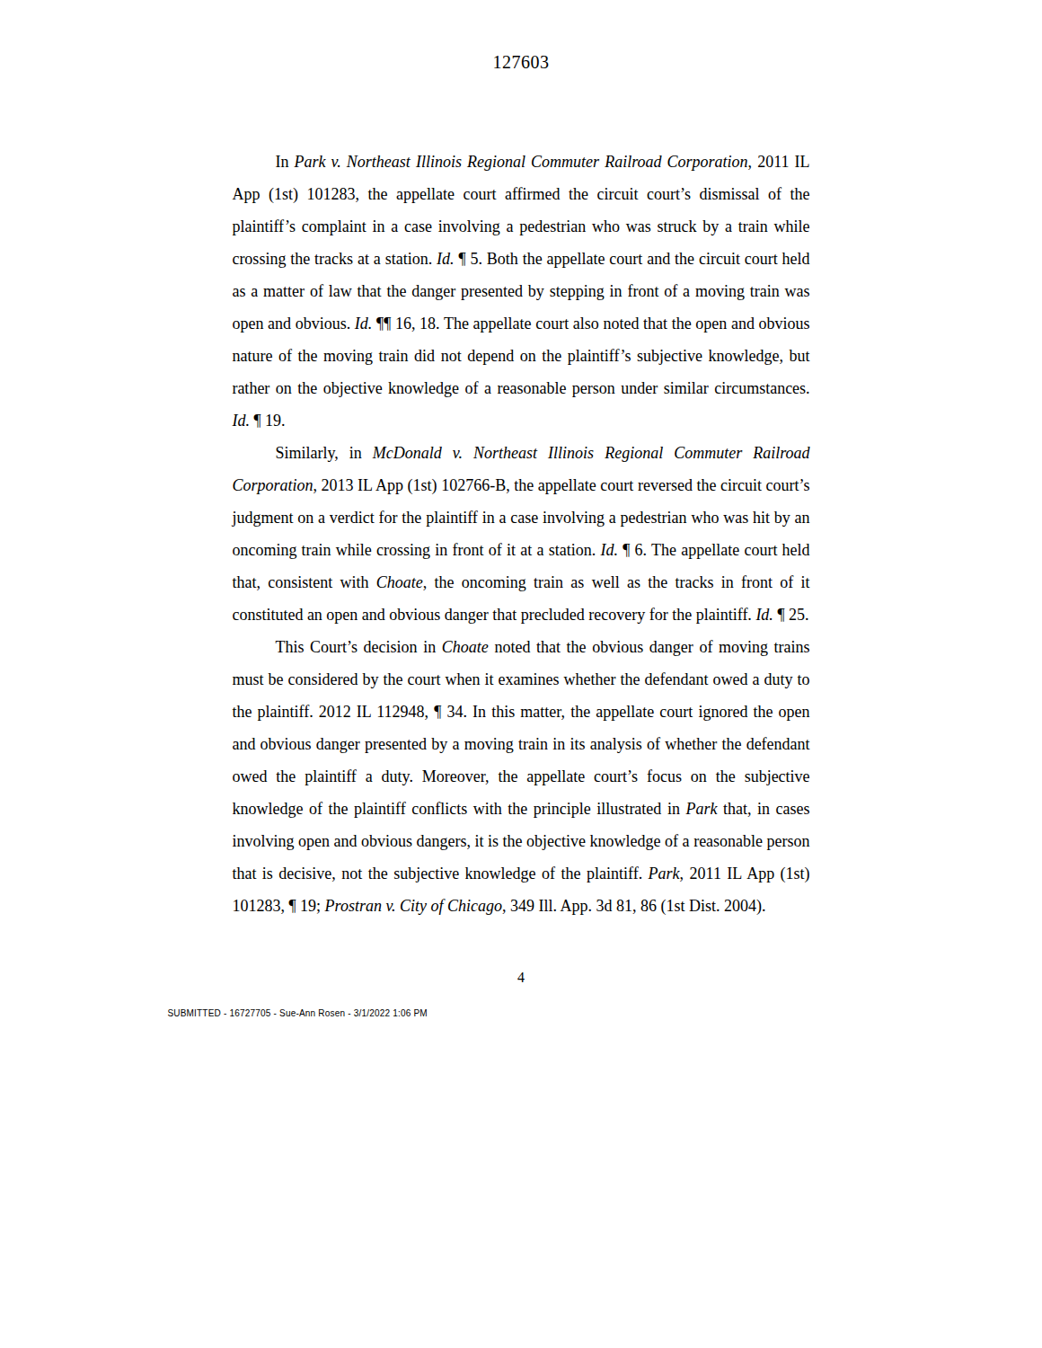127603
In Park v. Northeast Illinois Regional Commuter Railroad Corporation, 2011 IL App (1st) 101283, the appellate court affirmed the circuit court’s dismissal of the plaintiff’s complaint in a case involving a pedestrian who was struck by a train while crossing the tracks at a station. Id. ¶ 5. Both the appellate court and the circuit court held as a matter of law that the danger presented by stepping in front of a moving train was open and obvious. Id. ¶¶ 16, 18. The appellate court also noted that the open and obvious nature of the moving train did not depend on the plaintiff’s subjective knowledge, but rather on the objective knowledge of a reasonable person under similar circumstances. Id. ¶ 19.
Similarly, in McDonald v. Northeast Illinois Regional Commuter Railroad Corporation, 2013 IL App (1st) 102766-B, the appellate court reversed the circuit court’s judgment on a verdict for the plaintiff in a case involving a pedestrian who was hit by an oncoming train while crossing in front of it at a station. Id. ¶ 6. The appellate court held that, consistent with Choate, the oncoming train as well as the tracks in front of it constituted an open and obvious danger that precluded recovery for the plaintiff. Id. ¶ 25.
This Court’s decision in Choate noted that the obvious danger of moving trains must be considered by the court when it examines whether the defendant owed a duty to the plaintiff. 2012 IL 112948, ¶ 34. In this matter, the appellate court ignored the open and obvious danger presented by a moving train in its analysis of whether the defendant owed the plaintiff a duty. Moreover, the appellate court’s focus on the subjective knowledge of the plaintiff conflicts with the principle illustrated in Park that, in cases involving open and obvious dangers, it is the objective knowledge of a reasonable person that is decisive, not the subjective knowledge of the plaintiff. Park, 2011 IL App (1st) 101283, ¶ 19; Prostran v. City of Chicago, 349 Ill. App. 3d 81, 86 (1st Dist. 2004).
4
SUBMITTED - 16727705 - Sue-Ann Rosen - 3/1/2022 1:06 PM